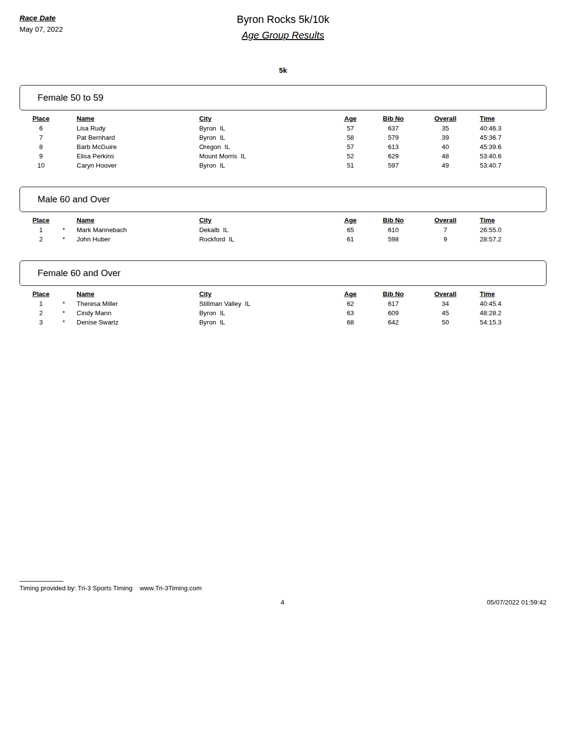Race Date
May 07, 2022
Byron Rocks 5k/10k
Age Group Results
5k
Female 50 to 59
| Place | | Name | City | Age | Bib No | Overall | Time |
| --- | --- | --- | --- | --- | --- | --- | --- |
| 6 | | Lisa Rudy | Byron IL | 57 | 637 | 35 | 40:46.3 |
| 7 | | Pat Bernhard | Byron IL | 58 | 579 | 39 | 45:36.7 |
| 8 | | Barb McGuire | Oregon IL | 57 | 613 | 40 | 45:39.6 |
| 9 | | Elisa Perkins | Mount Morris IL | 52 | 629 | 48 | 53:40.6 |
| 10 | | Caryn Hoover | Byron IL | 51 | 597 | 49 | 53:40.7 |
Male 60 and Over
| Place | | Name | City | Age | Bib No | Overall | Time |
| --- | --- | --- | --- | --- | --- | --- | --- |
| 1 | * | Mark Mannebach | Dekalb IL | 65 | 610 | 7 | 26:55.0 |
| 2 | * | John Huber | Rockford IL | 61 | 598 | 9 | 28:57.2 |
Female 60 and Over
| Place | | Name | City | Age | Bib No | Overall | Time |
| --- | --- | --- | --- | --- | --- | --- | --- |
| 1 | * | Theresa Miller | Stillman Valley IL | 62 | 617 | 34 | 40:45.4 |
| 2 | * | Cindy Mann | Byron IL | 63 | 609 | 45 | 48:28.2 |
| 3 | * | Denise Swartz | Byron IL | 68 | 642 | 50 | 54:15.3 |
Timing provided by: Tri-3 Sports Timing www.Tri-3Timing.com
4
05/07/2022 01:59:42